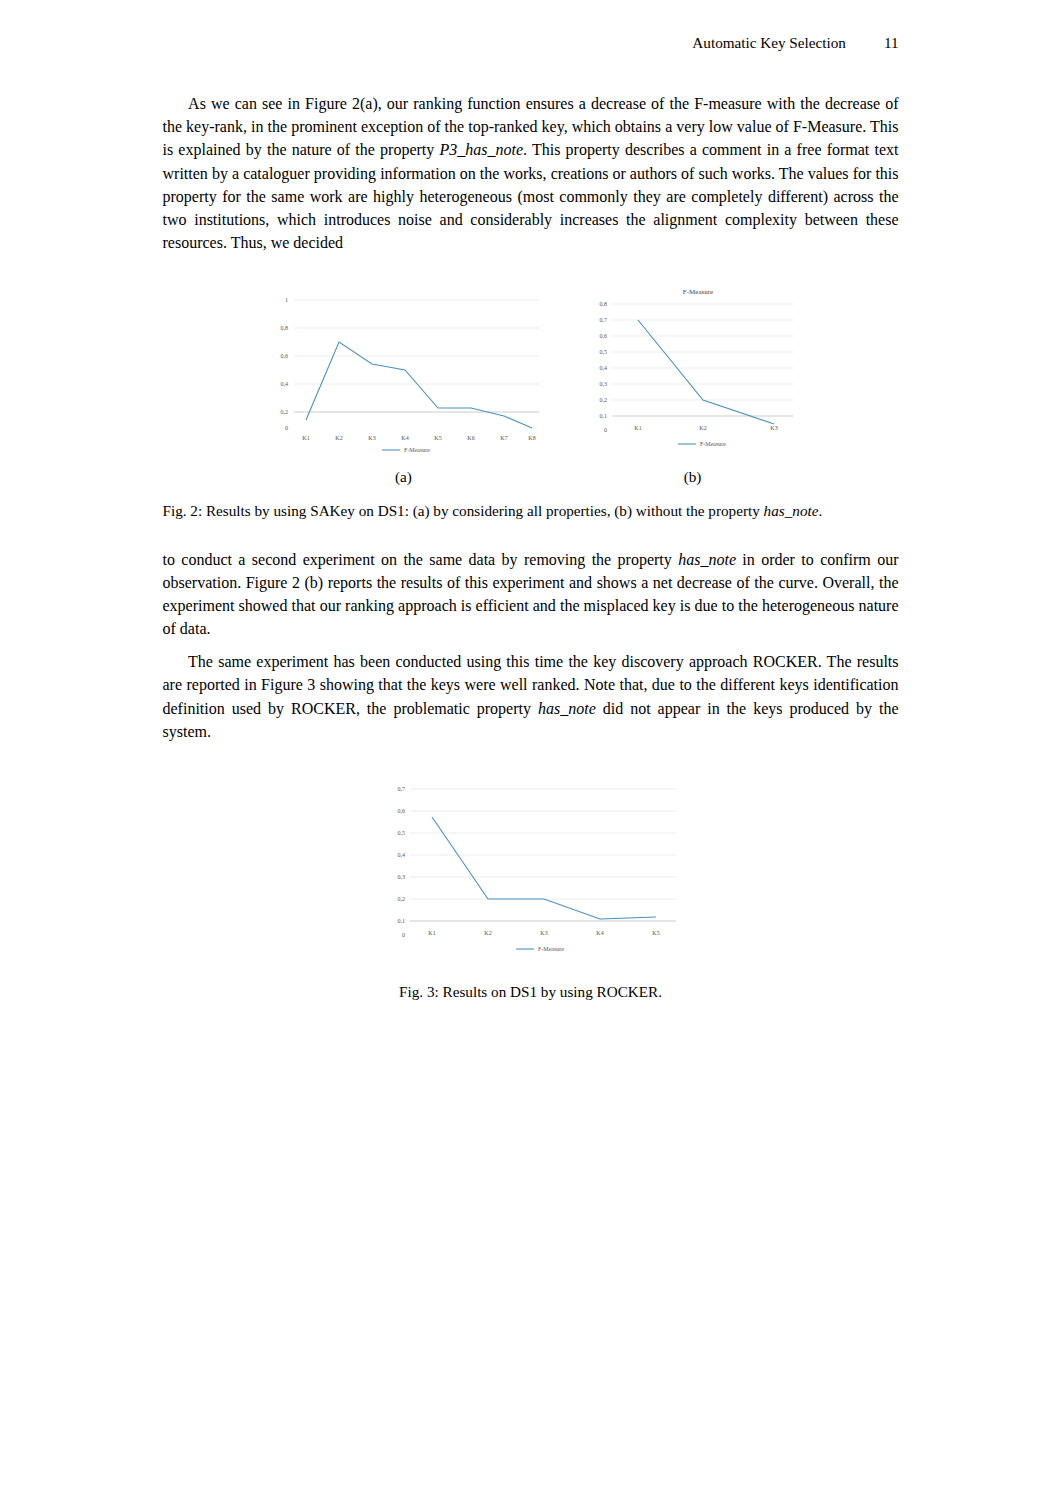Automatic Key Selection 11
As we can see in Figure 2(a), our ranking function ensures a decrease of the F-measure with the decrease of the key-rank, in the prominent exception of the top-ranked key, which obtains a very low value of F-Measure. This is explained by the nature of the property P3_has_note. This property describes a comment in a free format text written by a cataloguer providing information on the works, creations or authors of such works. The values for this property for the same work are highly heterogeneous (most commonly they are completely different) across the two institutions, which introduces noise and considerably increases the alignment complexity between these resources. Thus, we decided
1 0,8 0,6 0,4 0,2 0 K1 K2 K3 K4 K5 K6 K7 K8 F-Measure
(a)
F-Measure 0,8 0,7 0,6 0,5 0,4 0,3 0,2 0,1 0 K1 K2 K3 F-Measure
(b)
Fig. 2: Results by using SAKey on DS1: (a) by considering all properties, (b) without the property has_note.
to conduct a second experiment on the same data by removing the property has_note in order to confirm our observation. Figure 2 (b) reports the results of this experiment and shows a net decrease of the curve. Overall, the experiment showed that our ranking approach is efficient and the misplaced key is due to the heterogeneous nature of data.
The same experiment has been conducted using this time the key discovery approach ROCKER. The results are reported in Figure 3 showing that the keys were well ranked. Note that, due to the different keys identification definition used by ROCKER, the problematic property has_note did not appear in the keys produced by the system.
0,7 0,6 0,5 0,4 0,3 0,2 0,1 0 K1 K2 K3 K4 K5 F-Measure
Fig. 3: Results on DS1 by using ROCKER.